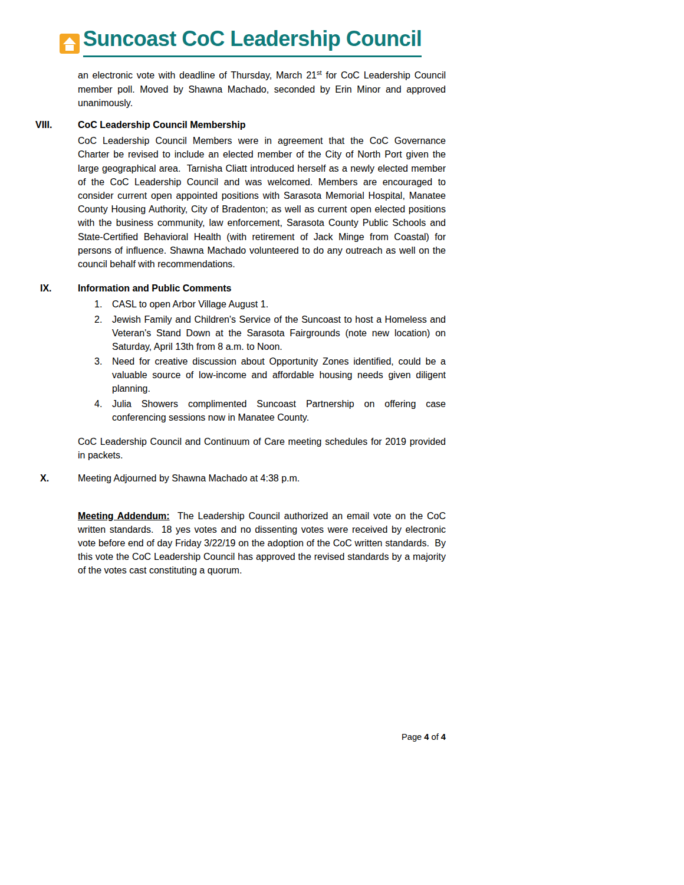Suncoast CoC Leadership Council
an electronic vote with deadline of Thursday, March 21st for CoC Leadership Council member poll. Moved by Shawna Machado, seconded by Erin Minor and approved unanimously.
VIII.
CoC Leadership Council Membership
CoC Leadership Council Members were in agreement that the CoC Governance Charter be revised to include an elected member of the City of North Port given the large geographical area. Tarnisha Cliatt introduced herself as a newly elected member of the CoC Leadership Council and was welcomed. Members are encouraged to consider current open appointed positions with Sarasota Memorial Hospital, Manatee County Housing Authority, City of Bradenton; as well as current open elected positions with the business community, law enforcement, Sarasota County Public Schools and State-Certified Behavioral Health (with retirement of Jack Minge from Coastal) for persons of influence. Shawna Machado volunteered to do any outreach as well on the council behalf with recommendations.
IX.
Information and Public Comments
CASL to open Arbor Village August 1.
Jewish Family and Children's Service of the Suncoast to host a Homeless and Veteran's Stand Down at the Sarasota Fairgrounds (note new location) on Saturday, April 13th from 8 a.m. to Noon.
Need for creative discussion about Opportunity Zones identified, could be a valuable source of low-income and affordable housing needs given diligent planning.
Julia Showers complimented Suncoast Partnership on offering case conferencing sessions now in Manatee County.
CoC Leadership Council and Continuum of Care meeting schedules for 2019 provided in packets.
X.
Meeting Adjourned by Shawna Machado at 4:38 p.m.
Meeting Addendum: The Leadership Council authorized an email vote on the CoC written standards. 18 yes votes and no dissenting votes were received by electronic vote before end of day Friday 3/22/19 on the adoption of the CoC written standards. By this vote the CoC Leadership Council has approved the revised standards by a majority of the votes cast constituting a quorum.
Page 4 of 4